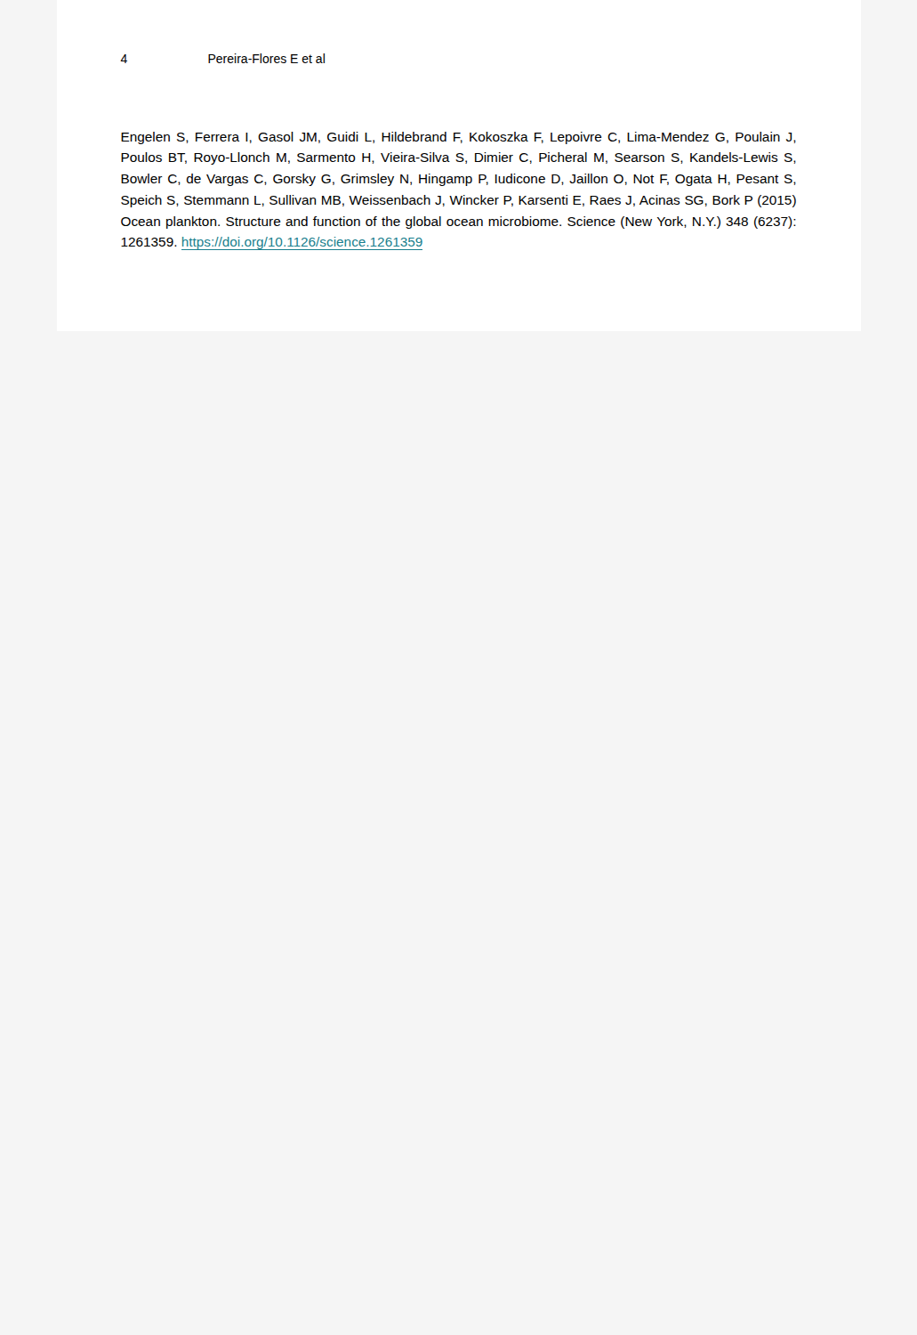4
Pereira-Flores E et al
Engelen S, Ferrera I, Gasol JM, Guidi L, Hildebrand F, Kokoszka F, Lepoivre C, Lima-Mendez G, Poulain J, Poulos BT, Royo-Llonch M, Sarmento H, Vieira-Silva S, Dimier C, Picheral M, Searson S, Kandels-Lewis S, Bowler C, de Vargas C, Gorsky G, Grimsley N, Hingamp P, Iudicone D, Jaillon O, Not F, Ogata H, Pesant S, Speich S, Stemmann L, Sullivan MB, Weissenbach J, Wincker P, Karsenti E, Raes J, Acinas SG, Bork P (2015) Ocean plankton. Structure and function of the global ocean microbiome. Science (New York, N.Y.) 348 (6237): 1261359. https://doi.org/10.1126/science.1261359